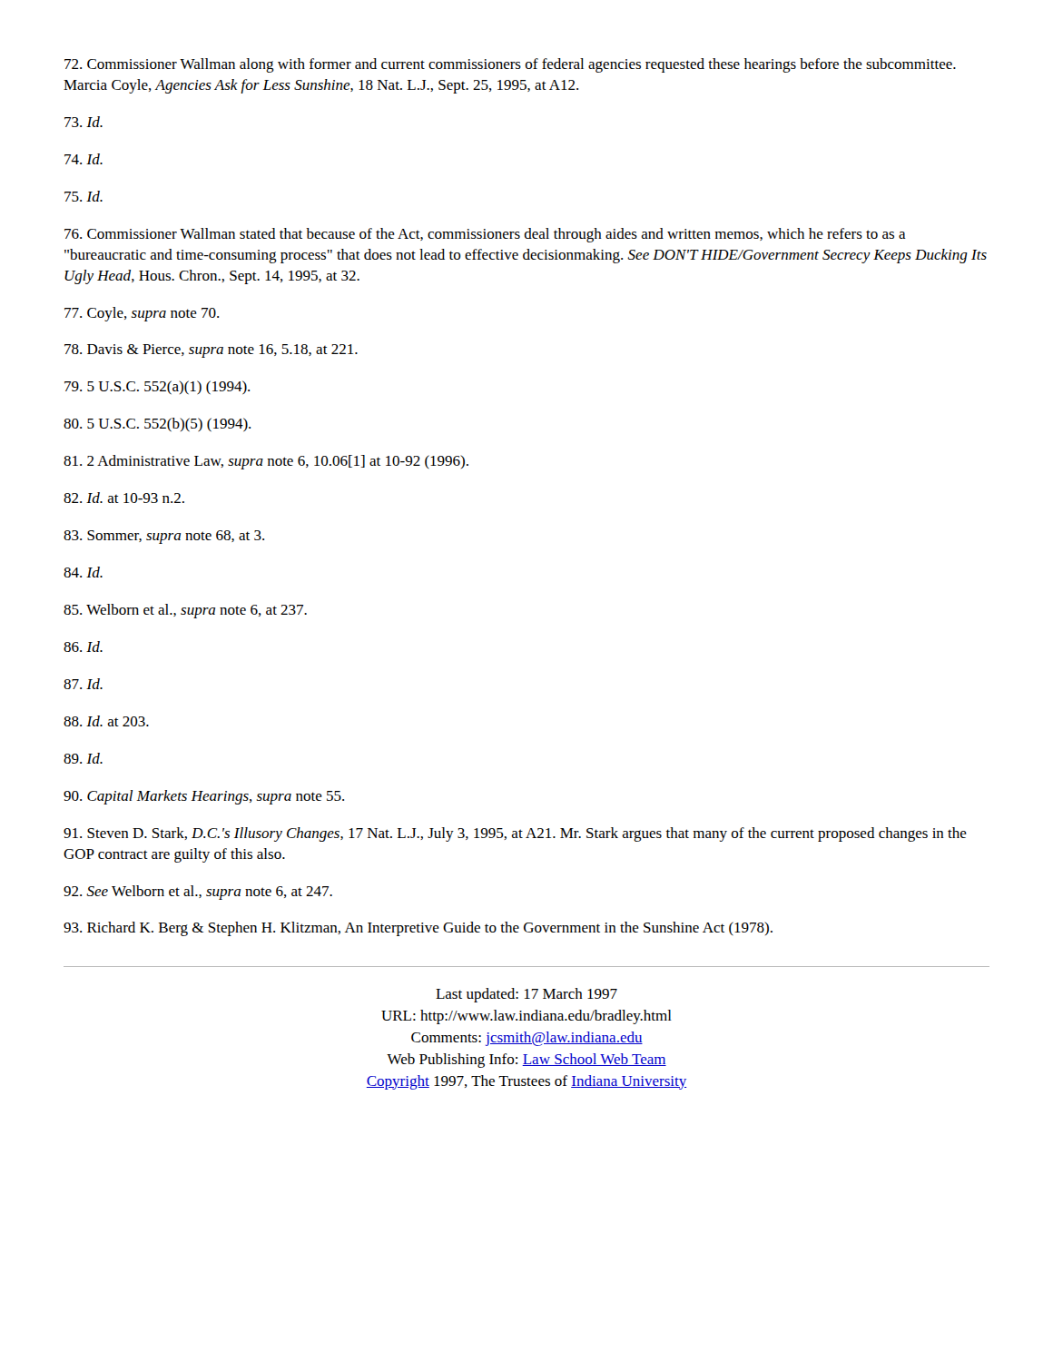72. Commissioner Wallman along with former and current commissioners of federal agencies requested these hearings before the subcommittee. Marcia Coyle, Agencies Ask for Less Sunshine, 18 Nat. L.J., Sept. 25, 1995, at A12.
73. Id.
74. Id.
75. Id.
76. Commissioner Wallman stated that because of the Act, commissioners deal through aides and written memos, which he refers to as a "bureaucratic and time-consuming process" that does not lead to effective decisionmaking. See DON'T HIDE/Government Secrecy Keeps Ducking Its Ugly Head, Hous. Chron., Sept. 14, 1995, at 32.
77. Coyle, supra note 70.
78. Davis & Pierce, supra note 16, 5.18, at 221.
79. 5 U.S.C. 552(a)(1) (1994).
80. 5 U.S.C. 552(b)(5) (1994).
81. 2 Administrative Law, supra note 6, 10.06[1] at 10-92 (1996).
82. Id. at 10-93 n.2.
83. Sommer, supra note 68, at 3.
84. Id.
85. Welborn et al., supra note 6, at 237.
86. Id.
87. Id.
88. Id. at 203.
89. Id.
90. Capital Markets Hearings, supra note 55.
91. Steven D. Stark, D.C.'s Illusory Changes, 17 Nat. L.J., July 3, 1995, at A21. Mr. Stark argues that many of the current proposed changes in the GOP contract are guilty of this also.
92. See Welborn et al., supra note 6, at 247.
93. Richard K. Berg & Stephen H. Klitzman, An Interpretive Guide to the Government in the Sunshine Act (1978).
Last updated: 17 March 1997
URL: http://www.law.indiana.edu/bradley.html
Comments: jcsmith@law.indiana.edu
Web Publishing Info: Law School Web Team
Copyright 1997, The Trustees of Indiana University